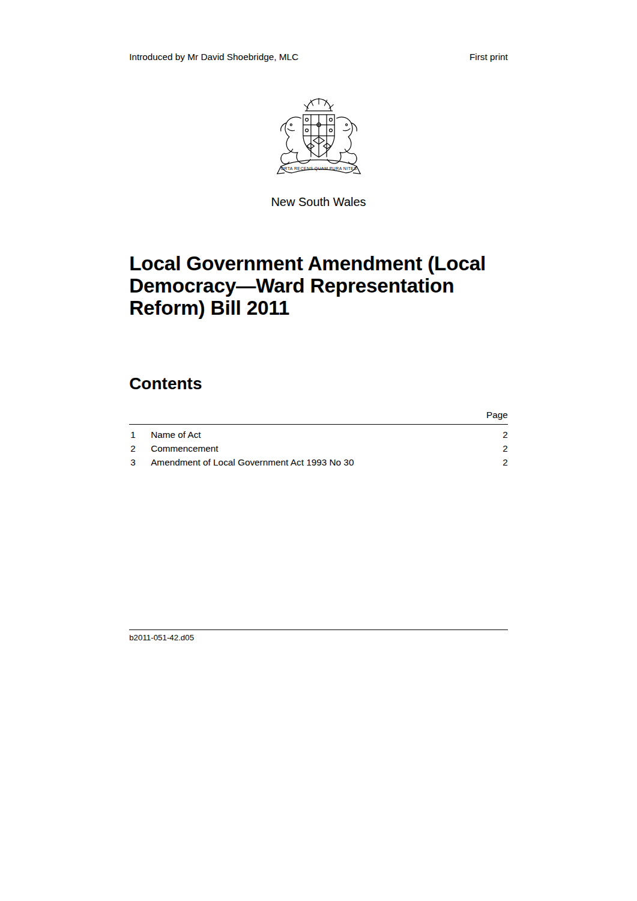Introduced by Mr David Shoebridge, MLC
First print
ORTA RECENS QUAM PURA NITES
New South Wales
Local Government Amendment (Local Democracy—Ward Representation Reform) Bill 2011
Contents
Page
| 1 | Name of Act | 2 |
| 2 | Commencement | 2 |
| 3 | Amendment of Local Government Act 1993 No 30 | 2 |
b2011-051-42.d05